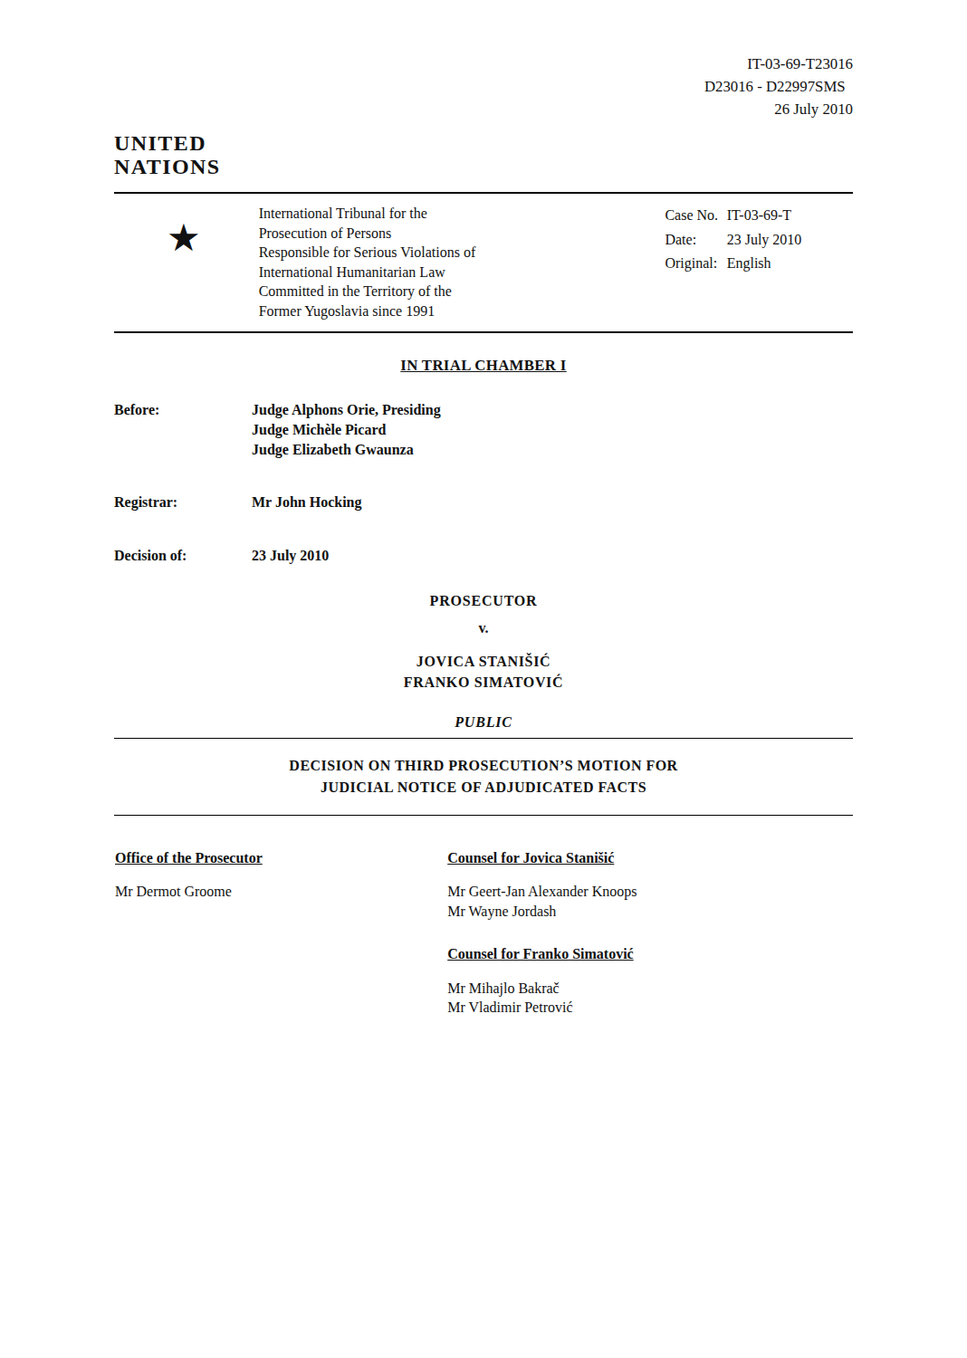23016
SMS
IT-03-69-T
D23016 - D22997
26 July 2010
UNITED
NATIONS
| ★ | International Tribunal for the Prosecution of Persons Responsible for Serious Violations of International Humanitarian Law Committed in the Territory of the Former Yugoslavia since 1991 | / Case No. / IT-03-69-T / / Date: / 23 July 2010 / / Original: / English / |
IN TRIAL CHAMBER I
| Before: | Judge Alphons Orie, Presiding Judge Michèle Picard Judge Elizabeth Gwaunza |
| Registrar: | Mr John Hocking |
| Decision of: | 23 July 2010 |
PROSECUTOR
v.
JOVICA STANIŠIĆ
FRANKO SIMATOVIĆ
PUBLIC
DECISION ON THIRD PROSECUTION’S MOTION FOR
JUDICIAL NOTICE OF ADJUDICATED FACTS
| Office of the Prosecutor Mr Dermot Groome | Counsel for Jovica Stanišić Mr Geert-Jan Alexander Knoops Mr Wayne Jordash Counsel for Franko Simatović Mr Mihajlo Bakrač Mr Vladimir Petrović |